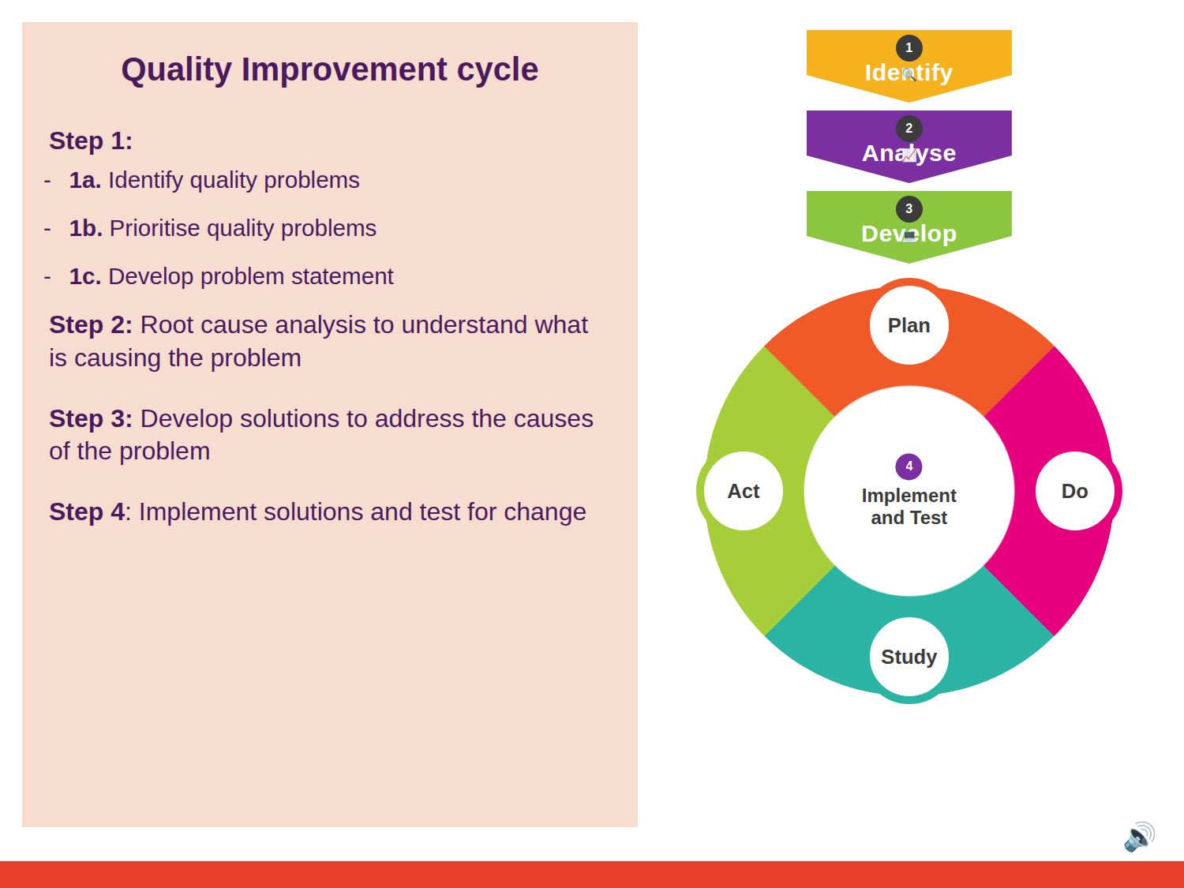Quality Improvement cycle
Step 1:
1a. Identify quality problems
1b. Prioritise quality problems
1c. Develop problem statement
Step 2: Root cause analysis to understand what is causing the problem
Step 3: Develop solutions to address the causes of the problem
Step 4: Implement solutions and test for change
1 Identify 🔍
2 Analyse 📈
3 Develop 💻
Plan
Do
Study
Act
4
Implement
and Test
🔊